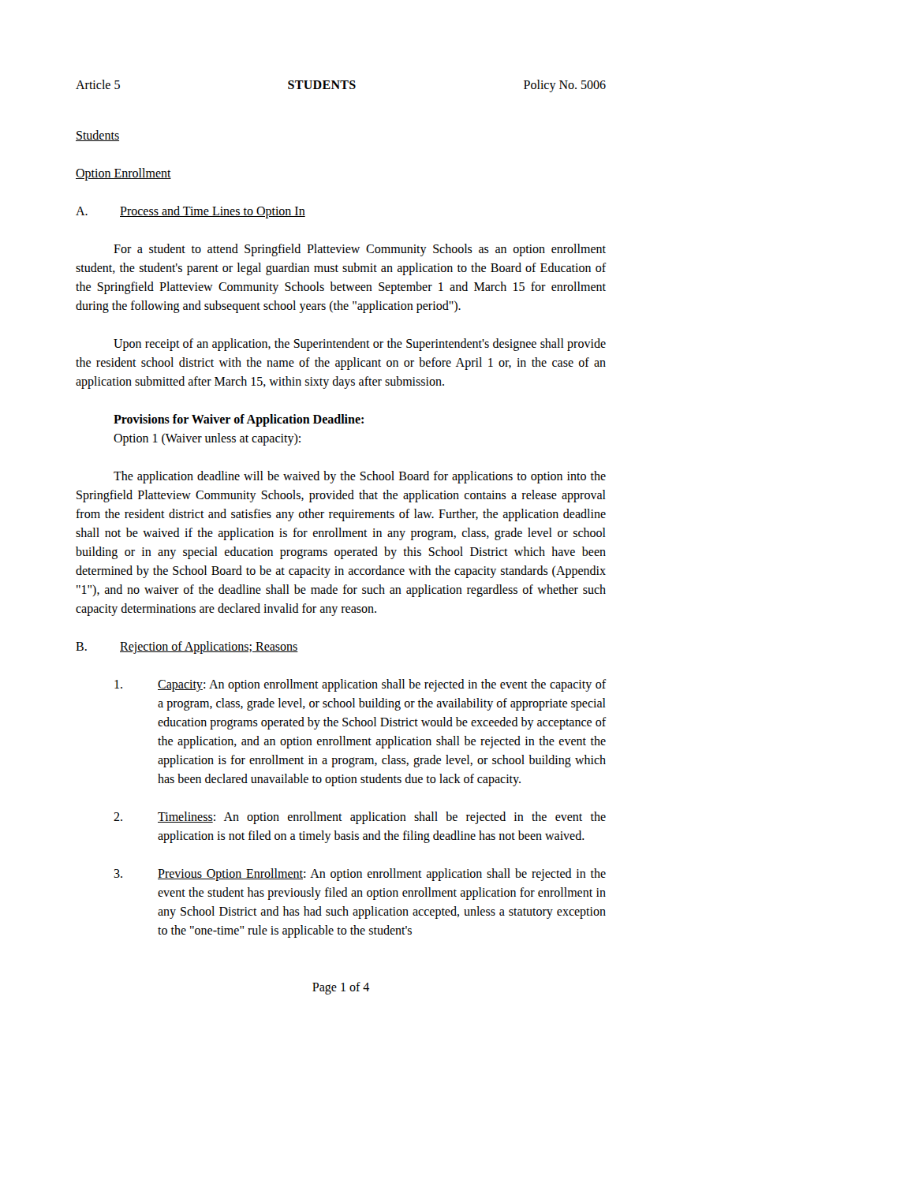Article 5 STUDENTS Policy No. 5006
Students
Option Enrollment
A. Process and Time Lines to Option In
For a student to attend Springfield Platteview Community Schools as an option enrollment student, the student's parent or legal guardian must submit an application to the Board of Education of the Springfield Platteview Community Schools between September 1 and March 15 for enrollment during the following and subsequent school years (the "application period").
Upon receipt of an application, the Superintendent or the Superintendent's designee shall provide the resident school district with the name of the applicant on or before April 1 or, in the case of an application submitted after March 15, within sixty days after submission.
Provisions for Waiver of Application Deadline:
Option 1 (Waiver unless at capacity):
The application deadline will be waived by the School Board for applications to option into the Springfield Platteview Community Schools, provided that the application contains a release approval from the resident district and satisfies any other requirements of law. Further, the application deadline shall not be waived if the application is for enrollment in any program, class, grade level or school building or in any special education programs operated by this School District which have been determined by the School Board to be at capacity in accordance with the capacity standards (Appendix "1"), and no waiver of the deadline shall be made for such an application regardless of whether such capacity determinations are declared invalid for any reason.
B. Rejection of Applications; Reasons
Capacity: An option enrollment application shall be rejected in the event the capacity of a program, class, grade level, or school building or the availability of appropriate special education programs operated by the School District would be exceeded by acceptance of the application, and an option enrollment application shall be rejected in the event the application is for enrollment in a program, class, grade level, or school building which has been declared unavailable to option students due to lack of capacity.
Timeliness: An option enrollment application shall be rejected in the event the application is not filed on a timely basis and the filing deadline has not been waived.
Previous Option Enrollment: An option enrollment application shall be rejected in the event the student has previously filed an option enrollment application for enrollment in any School District and has had such application accepted, unless a statutory exception to the "one-time" rule is applicable to the student's
Page 1 of 4